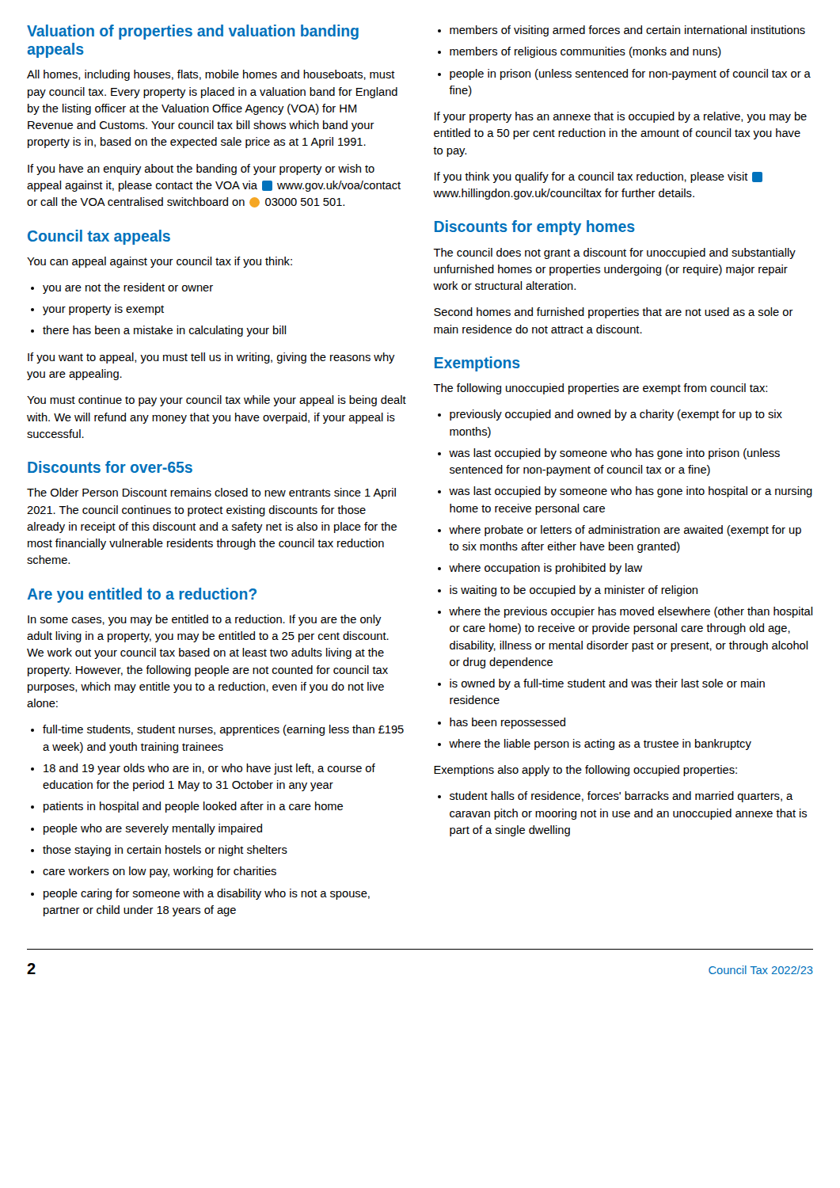Valuation of properties and valuation banding appeals
All homes, including houses, flats, mobile homes and houseboats, must pay council tax. Every property is placed in a valuation band for England by the listing officer at the Valuation Office Agency (VOA) for HM Revenue and Customs. Your council tax bill shows which band your property is in, based on the expected sale price as at 1 April 1991.
If you have an enquiry about the banding of your property or wish to appeal against it, please contact the VOA via www.gov.uk/voa/contact or call the VOA centralised switchboard on 03000 501 501.
Council tax appeals
You can appeal against your council tax if you think:
you are not the resident or owner
your property is exempt
there has been a mistake in calculating your bill
If you want to appeal, you must tell us in writing, giving the reasons why you are appealing.
You must continue to pay your council tax while your appeal is being dealt with. We will refund any money that you have overpaid, if your appeal is successful.
Discounts for over-65s
The Older Person Discount remains closed to new entrants since 1 April 2021. The council continues to protect existing discounts for those already in receipt of this discount and a safety net is also in place for the most financially vulnerable residents through the council tax reduction scheme.
Are you entitled to a reduction?
In some cases, you may be entitled to a reduction. If you are the only adult living in a property, you may be entitled to a 25 per cent discount. We work out your council tax based on at least two adults living at the property. However, the following people are not counted for council tax purposes, which may entitle you to a reduction, even if you do not live alone:
full-time students, student nurses, apprentices (earning less than £195 a week) and youth training trainees
18 and 19 year olds who are in, or who have just left, a course of education for the period 1 May to 31 October in any year
patients in hospital and people looked after in a care home
people who are severely mentally impaired
those staying in certain hostels or night shelters
care workers on low pay, working for charities
people caring for someone with a disability who is not a spouse, partner or child under 18 years of age
members of visiting armed forces and certain international institutions
members of religious communities (monks and nuns)
people in prison (unless sentenced for non-payment of council tax or a fine)
If your property has an annexe that is occupied by a relative, you may be entitled to a 50 per cent reduction in the amount of council tax you have to pay.
If you think you qualify for a council tax reduction, please visit www.hillingdon.gov.uk/counciltax for further details.
Discounts for empty homes
The council does not grant a discount for unoccupied and substantially unfurnished homes or properties undergoing (or require) major repair work or structural alteration.
Second homes and furnished properties that are not used as a sole or main residence do not attract a discount.
Exemptions
The following unoccupied properties are exempt from council tax:
previously occupied and owned by a charity (exempt for up to six months)
was last occupied by someone who has gone into prison (unless sentenced for non-payment of council tax or a fine)
was last occupied by someone who has gone into hospital or a nursing home to receive personal care
where probate or letters of administration are awaited (exempt for up to six months after either have been granted)
where occupation is prohibited by law
is waiting to be occupied by a minister of religion
where the previous occupier has moved elsewhere (other than hospital or care home) to receive or provide personal care through old age, disability, illness or mental disorder past or present, or through alcohol or drug dependence
is owned by a full-time student and was their last sole or main residence
has been repossessed
where the liable person is acting as a trustee in bankruptcy
Exemptions also apply to the following occupied properties:
student halls of residence, forces' barracks and married quarters, a caravan pitch or mooring not in use and an unoccupied annexe that is part of a single dwelling
2 Council Tax 2022/23